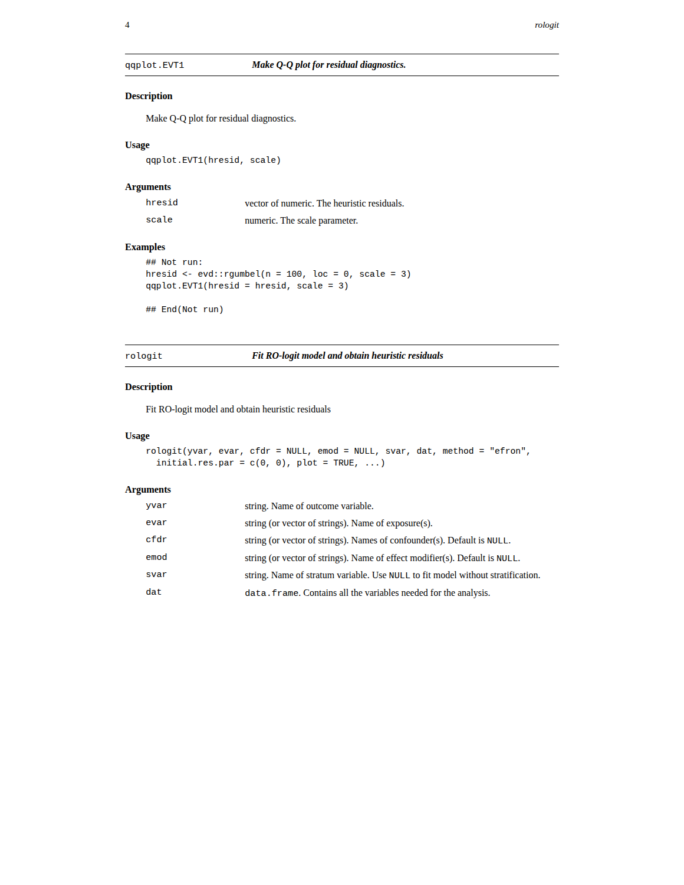4 rologit
qqplot.EVT1 Make Q-Q plot for residual diagnostics.
Description
Make Q-Q plot for residual diagnostics.
Usage
qqplot.EVT1(hresid, scale)
Arguments
hresid
vector of numeric. The heuristic residuals.
scale
numeric. The scale parameter.
Examples
## Not run:
hresid <- evd::rgumbel(n = 100, loc = 0, scale = 3)
qqplot.EVT1(hresid = hresid, scale = 3)

## End(Not run)
rologit Fit RO-logit model and obtain heuristic residuals
Description
Fit RO-logit model and obtain heuristic residuals
Usage
rologit(yvar, evar, cfdr = NULL, emod = NULL, svar, dat, method = "efron",
  initial.res.par = c(0, 0), plot = TRUE, ...)
Arguments
yvar
string. Name of outcome variable.
evar
string (or vector of strings). Name of exposure(s).
cfdr
string (or vector of strings). Names of confounder(s). Default is NULL.
emod
string (or vector of strings). Name of effect modifier(s). Default is NULL.
svar
string. Name of stratum variable. Use NULL to fit model without stratification.
dat
data.frame. Contains all the variables needed for the analysis.